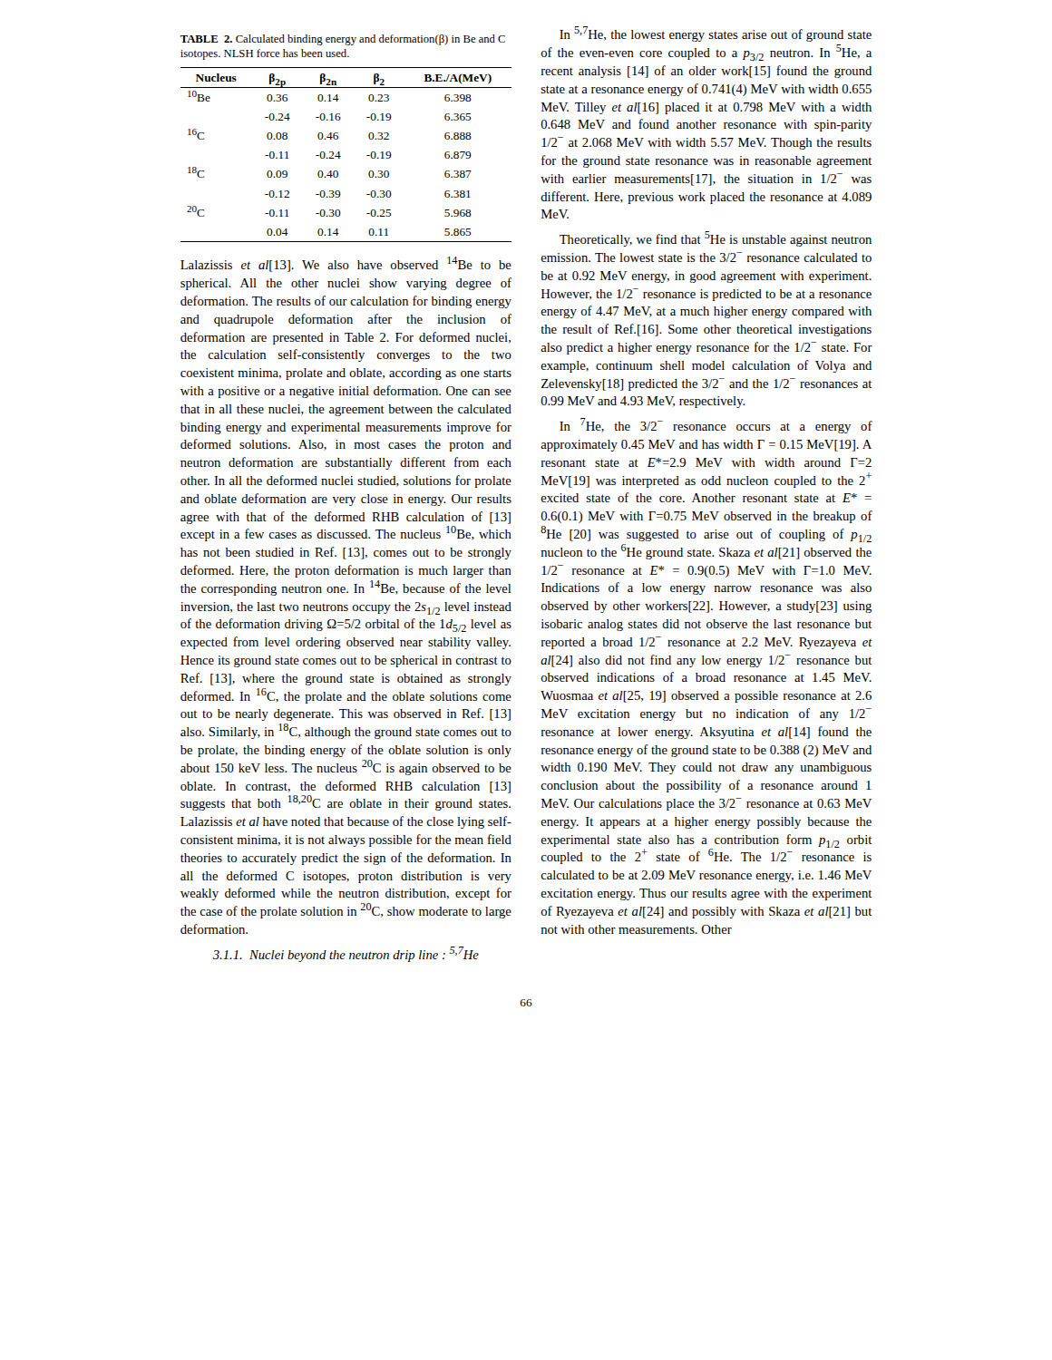TABLE 2. Calculated binding energy and deformation(β) in Be and C isotopes. NLSH force has been used.
| Nucleus | β 2p | β 2n | β 2 | B.E./A(MeV) |
| --- | --- | --- | --- | --- |
| 10 Be | 0.36 | 0.14 | 0.23 | 6.398 |
| | -0.24 | -0.16 | -0.19 | 6.365 |
| 16 C | 0.08 | 0.46 | 0.32 | 6.888 |
| | -0.11 | -0.24 | -0.19 | 6.879 |
| 18 C | 0.09 | 0.40 | 0.30 | 6.387 |
| | -0.12 | -0.39 | -0.30 | 6.381 |
| 20 C | -0.11 | -0.30 | -0.25 | 5.968 |
| | 0.04 | 0.14 | 0.11 | 5.865 |
Lalazissis et al[13]. We also have observed 14Be to be spherical. All the other nuclei show varying degree of deformation. The results of our calculation for binding energy and quadrupole deformation after the inclusion of deformation are presented in Table 2. For deformed nuclei, the calculation self-consistently converges to the two coexistent minima, prolate and oblate, according as one starts with a positive or a negative initial deformation. One can see that in all these nuclei, the agreement between the calculated binding energy and experimental measurements improve for deformed solutions. Also, in most cases the proton and neutron deformation are substantially different from each other. In all the deformed nuclei studied, solutions for prolate and oblate deformation are very close in energy. Our results agree with that of the deformed RHB calculation of [13] except in a few cases as discussed. The nucleus 10Be, which has not been studied in Ref. [13], comes out to be strongly deformed. Here, the proton deformation is much larger than the corresponding neutron one. In 14Be, because of the level inversion, the last two neutrons occupy the 2s1/2 level instead of the deformation driving Ω=5/2 orbital of the 1d5/2 level as expected from level ordering observed near stability valley. Hence its ground state comes out to be spherical in contrast to Ref. [13], where the ground state is obtained as strongly deformed. In 16C, the prolate and the oblate solutions come out to be nearly degenerate. This was observed in Ref. [13] also. Similarly, in 18C, although the ground state comes out to be prolate, the binding energy of the oblate solution is only about 150 keV less. The nucleus 20C is again observed to be oblate. In contrast, the deformed RHB calculation [13] suggests that both 18,20C are oblate in their ground states. Lalazissis et al have noted that because of the close lying self-consistent minima, it is not always possible for the mean field theories to accurately predict the sign of the deformation. In all the deformed C isotopes, proton distribution is very weakly deformed while the neutron distribution, except for the case of the prolate solution in 20C, show moderate to large deformation.
3.1.1. Nuclei beyond the neutron drip line : 5,7He
In 5,7He, the lowest energy states arise out of ground state of the even-even core coupled to a p3/2 neutron. In 5He, a recent analysis [14] of an older work[15] found the ground state at a resonance energy of 0.741(4) MeV with width 0.655 MeV. Tilley et al[16] placed it at 0.798 MeV with a width 0.648 MeV and found another resonance with spin-parity 1/2− at 2.068 MeV with width 5.57 MeV. Though the results for the ground state resonance was in reasonable agreement with earlier measurements[17], the situation in 1/2− was different. Here, previous work placed the resonance at 4.089 MeV.
Theoretically, we find that 5He is unstable against neutron emission. The lowest state is the 3/2− resonance calculated to be at 0.92 MeV energy, in good agreement with experiment. However, the 1/2− resonance is predicted to be at a resonance energy of 4.47 MeV, at a much higher energy compared with the result of Ref.[16]. Some other theoretical investigations also predict a higher energy resonance for the 1/2− state. For example, continuum shell model calculation of Volya and Zelevensky[18] predicted the 3/2− and the 1/2− resonances at 0.99 MeV and 4.93 MeV, respectively.
In 7He, the 3/2− resonance occurs at a energy of approximately 0.45 MeV and has width Γ = 0.15 MeV[19]. A resonant state at E*=2.9 MeV with width around Γ=2 MeV[19] was interpreted as odd nucleon coupled to the 2+ excited state of the core. Another resonant state at E* = 0.6(0.1) MeV with Γ=0.75 MeV observed in the breakup of 8He [20] was suggested to arise out of coupling of p1/2 nucleon to the 6He ground state. Skaza et al[21] observed the 1/2− resonance at E* = 0.9(0.5) MeV with Γ=1.0 MeV. Indications of a low energy narrow resonance was also observed by other workers[22]. However, a study[23] using isobaric analog states did not observe the last resonance but reported a broad 1/2− resonance at 2.2 MeV. Ryezayeva et al[24] also did not find any low energy 1/2− resonance but observed indications of a broad resonance at 1.45 MeV. Wuosmaa et al[25, 19] observed a possible resonance at 2.6 MeV excitation energy but no indication of any 1/2− resonance at lower energy. Aksyutina et al[14] found the resonance energy of the ground state to be 0.388 (2) MeV and width 0.190 MeV. They could not draw any unambiguous conclusion about the possibility of a resonance around 1 MeV. Our calculations place the 3/2− resonance at 0.63 MeV energy. It appears at a higher energy possibly because the experimental state also has a contribution form p1/2 orbit coupled to the 2+ state of 6He. The 1/2− resonance is calculated to be at 2.09 MeV resonance energy, i.e. 1.46 MeV excitation energy. Thus our results agree with the experiment of Ryezayeva et al[24] and possibly with Skaza et al[21] but not with other measurements. Other
66